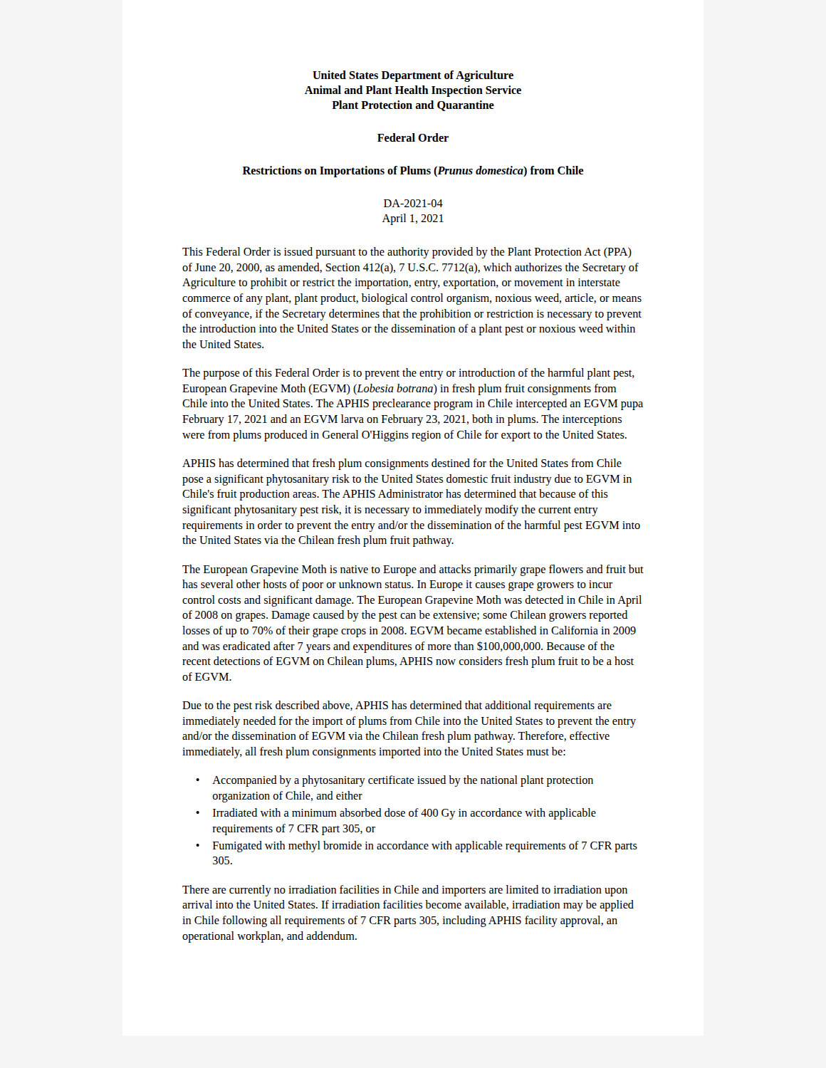United States Department of Agriculture
Animal and Plant Health Inspection Service
Plant Protection and Quarantine
Federal Order
Restrictions on Importations of Plums (Prunus domestica) from Chile
DA-2021-04
April 1, 2021
This Federal Order is issued pursuant to the authority provided by the Plant Protection Act (PPA) of June 20, 2000, as amended, Section 412(a), 7 U.S.C. 7712(a), which authorizes the Secretary of Agriculture to prohibit or restrict the importation, entry, exportation, or movement in interstate commerce of any plant, plant product, biological control organism, noxious weed, article, or means of conveyance, if the Secretary determines that the prohibition or restriction is necessary to prevent the introduction into the United States or the dissemination of a plant pest or noxious weed within the United States.
The purpose of this Federal Order is to prevent the entry or introduction of the harmful plant pest, European Grapevine Moth (EGVM) (Lobesia botrana) in fresh plum fruit consignments from Chile into the United States. The APHIS preclearance program in Chile intercepted an EGVM pupa February 17, 2021 and an EGVM larva on February 23, 2021, both in plums. The interceptions were from plums produced in General O'Higgins region of Chile for export to the United States.
APHIS has determined that fresh plum consignments destined for the United States from Chile pose a significant phytosanitary risk to the United States domestic fruit industry due to EGVM in Chile's fruit production areas. The APHIS Administrator has determined that because of this significant phytosanitary pest risk, it is necessary to immediately modify the current entry requirements in order to prevent the entry and/or the dissemination of the harmful pest EGVM into the United States via the Chilean fresh plum fruit pathway.
The European Grapevine Moth is native to Europe and attacks primarily grape flowers and fruit but has several other hosts of poor or unknown status. In Europe it causes grape growers to incur control costs and significant damage. The European Grapevine Moth was detected in Chile in April of 2008 on grapes. Damage caused by the pest can be extensive; some Chilean growers reported losses of up to 70% of their grape crops in 2008. EGVM became established in California in 2009 and was eradicated after 7 years and expenditures of more than $100,000,000. Because of the recent detections of EGVM on Chilean plums, APHIS now considers fresh plum fruit to be a host of EGVM.
Due to the pest risk described above, APHIS has determined that additional requirements are immediately needed for the import of plums from Chile into the United States to prevent the entry and/or the dissemination of EGVM via the Chilean fresh plum pathway. Therefore, effective immediately, all fresh plum consignments imported into the United States must be:
Accompanied by a phytosanitary certificate issued by the national plant protection organization of Chile, and either
Irradiated with a minimum absorbed dose of 400 Gy in accordance with applicable requirements of 7 CFR part 305, or
Fumigated with methyl bromide in accordance with applicable requirements of 7 CFR parts 305.
There are currently no irradiation facilities in Chile and importers are limited to irradiation upon arrival into the United States. If irradiation facilities become available, irradiation may be applied in Chile following all requirements of 7 CFR parts 305, including APHIS facility approval, an operational workplan, and addendum.